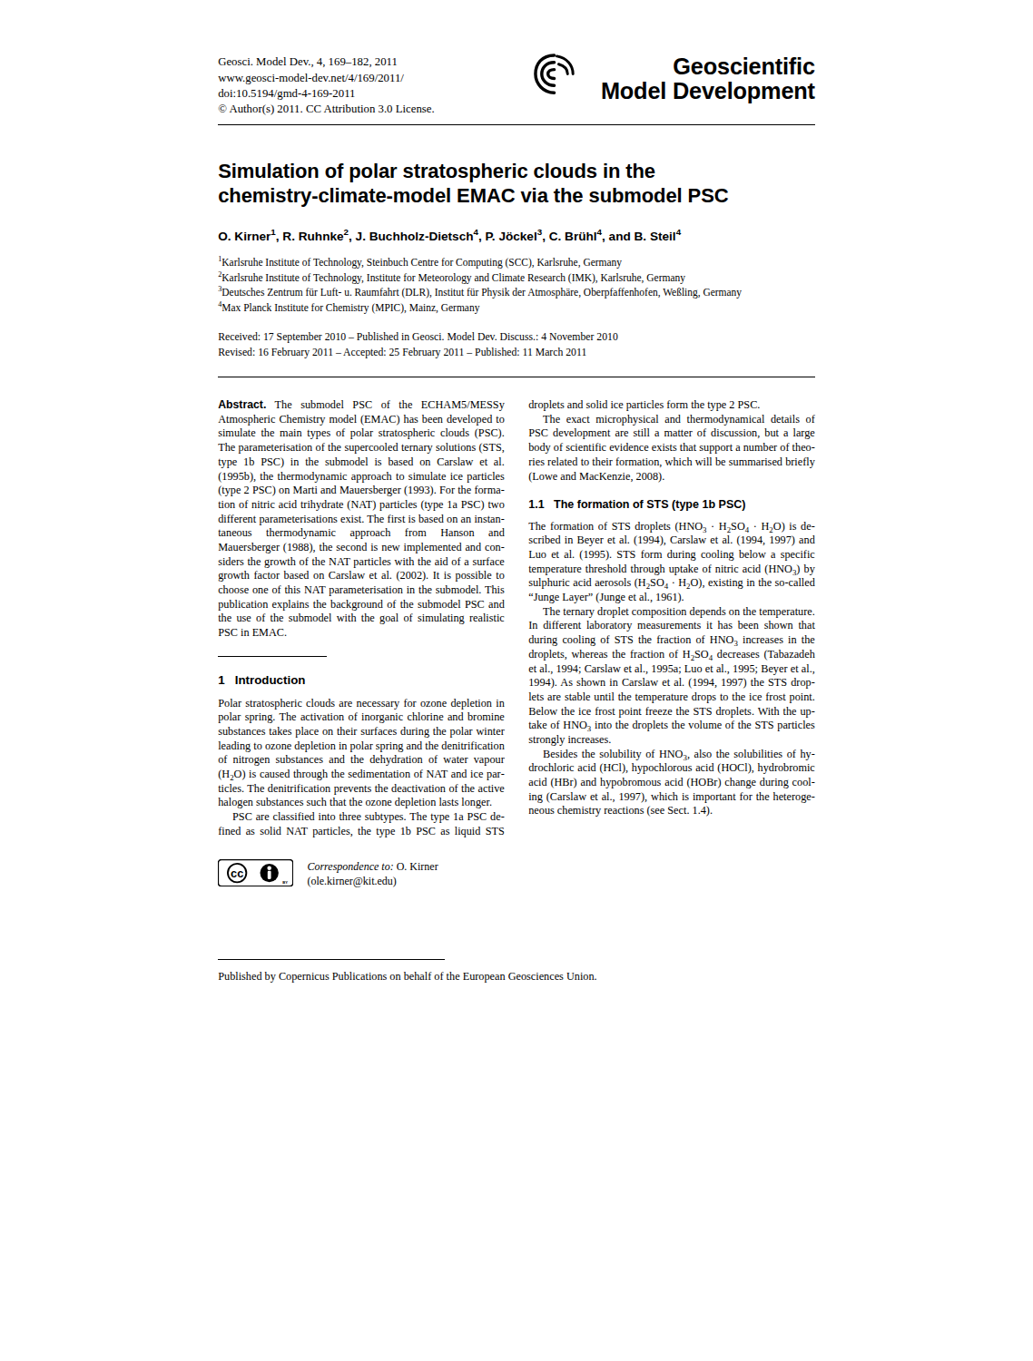Geosci. Model Dev., 4, 169–182, 2011
www.geosci-model-dev.net/4/169/2011/
doi:10.5194/gmd-4-169-2011
© Author(s) 2011. CC Attribution 3.0 License.
GeoscientificModel Development
Simulation of polar stratospheric clouds in the
chemistry-climate-model EMAC via the submodel PSC
O. Kirner1, R. Ruhnke2, J. Buchholz-Dietsch4, P. Jöckel3, C. Brühl4, and B. Steil4
1Karlsruhe Institute of Technology, Steinbuch Centre for Computing (SCC), Karlsruhe, Germany
2Karlsruhe Institute of Technology, Institute for Meteorology and Climate Research (IMK), Karlsruhe, Germany
3Deutsches Zentrum für Luft- u. Raumfahrt (DLR), Institut für Physik der Atmosphäre, Oberpfaffenhofen, Weßling, Germany
4Max Planck Institute for Chemistry (MPIC), Mainz, Germany
Received: 17 September 2010 – Published in Geosci. Model Dev. Discuss.: 4 November 2010
Revised: 16 February 2011 – Accepted: 25 February 2011 – Published: 11 March 2011
Abstract. The submodel PSC of the ECHAM5/MESSy Atmospheric Chemistry model (EMAC) has been developed to simulate the main types of polar stratospheric clouds (PSC). The parameterisation of the supercooled ternary solutions (STS, type 1b PSC) in the submodel is based on Carslaw et al. (1995b), the thermodynamic approach to simulate ice particles (type 2 PSC) on Marti and Mauersberger (1993). For the formation of nitric acid trihydrate (NAT) particles (type 1a PSC) two different parameterisations exist. The first is based on an instantaneous thermodynamic approach from Hanson and Mauersberger (1988), the second is new implemented and considers the growth of the NAT particles with the aid of a surface growth factor based on Carslaw et al. (2002). It is possible to choose one of this NAT parameterisation in the submodel. This publication explains the background of the submodel PSC and the use of the submodel with the goal of simulating realistic PSC in EMAC.
1 Introduction
Polar stratospheric clouds are necessary for ozone depletion in polar spring. The activation of inorganic chlorine and bromine substances takes place on their surfaces during the polar winter leading to ozone depletion in polar spring and the denitrification of nitrogen substances and the dehydration of water vapour (H2O) is caused through the sedimentation of NAT and ice particles. The denitrification prevents the deactivation of the active halogen substances such that the ozone depletion lasts longer.
PSC are classified into three subtypes. The type 1a PSC defined as solid NAT particles, the type 1b PSC as liquid STS droplets and solid ice particles form the type 2 PSC.
The exact microphysical and thermodynamical details of PSC development are still a matter of discussion, but a large body of scientific evidence exists that support a number of theories related to their formation, which will be summarised briefly (Lowe and MacKenzie, 2008).
1.1 The formation of STS (type 1b PSC)
The formation of STS droplets (HNO3 · H2SO4 · H2O) is described in Beyer et al. (1994), Carslaw et al. (1994, 1997) and Luo et al. (1995). STS form during cooling below a specific temperature threshold through uptake of nitric acid (HNO3) by sulphuric acid aerosols (H2SO4 · H2O), existing in the so-called “Junge Layer” (Junge et al., 1961).
The ternary droplet composition depends on the temperature. In different laboratory measurements it has been shown that during cooling of STS the fraction of HNO3 increases in the droplets, whereas the fraction of H2SO4 decreases (Tabazadeh et al., 1994; Carslaw et al., 1995a; Luo et al., 1995; Beyer et al., 1994). As shown in Carslaw et al. (1994, 1997) the STS droplets are stable until the temperature drops to the ice frost point. Below the ice frost point freeze the STS droplets. With the uptake of HNO3 into the droplets the volume of the STS particles strongly increases.
Besides the solubility of HNO3, also the solubilities of hydrochloric acid (HCl), hypochlorous acid (HOCl), hydrobromic acid (HBr) and hypobromous acid (HOBr) change during cooling (Carslaw et al., 1997), which is important for the heterogeneous chemistry reactions (see Sect. 1.4).
cc BY
Correspondence to: O. Kirner
(ole.kirner@kit.edu)
Published by Copernicus Publications on behalf of the European Geosciences Union.